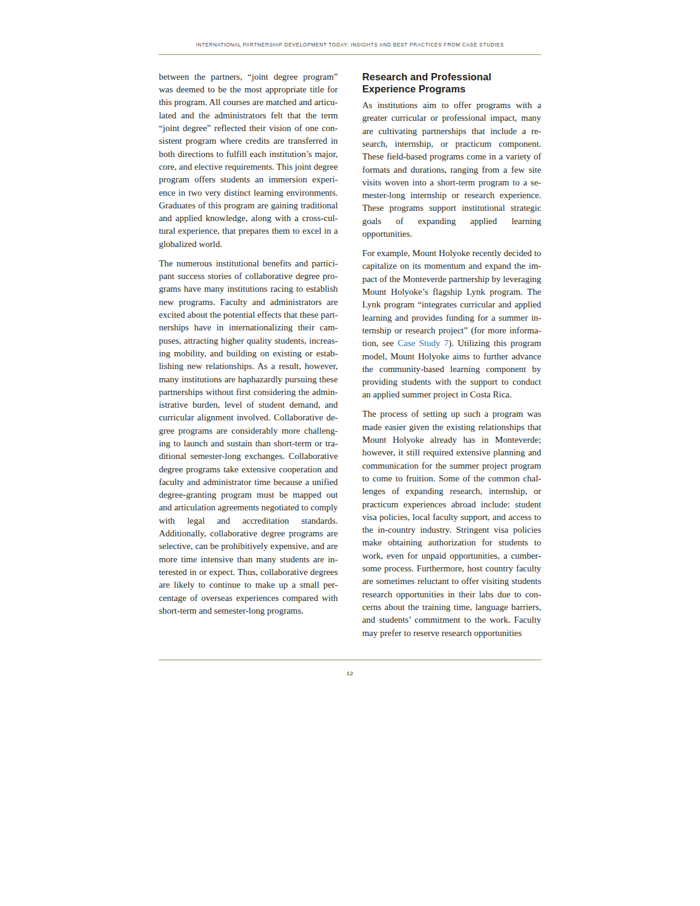International Partnership Development Today: Insights and Best Practices from Case Studies
between the partners, “joint degree program” was deemed to be the most appropriate title for this program. All courses are matched and articulated and the administrators felt that the term “joint degree” reflected their vision of one consistent program where credits are transferred in both directions to fulfill each institution’s major, core, and elective requirements. This joint degree program offers students an immersion experience in two very distinct learning environments. Graduates of this program are gaining traditional and applied knowledge, along with a cross-cultural experience, that prepares them to excel in a globalized world.
The numerous institutional benefits and participant success stories of collaborative degree programs have many institutions racing to establish new programs. Faculty and administrators are excited about the potential effects that these partnerships have in internationalizing their campuses, attracting higher quality students, increasing mobility, and building on existing or establishing new relationships. As a result, however, many institutions are haphazardly pursuing these partnerships without first considering the administrative burden, level of student demand, and curricular alignment involved. Collaborative degree programs are considerably more challenging to launch and sustain than short-term or traditional semester-long exchanges. Collaborative degree programs take extensive cooperation and faculty and administrator time because a unified degree-granting program must be mapped out and articulation agreements negotiated to comply with legal and accreditation standards. Additionally, collaborative degree programs are selective, can be prohibitively expensive, and are more time intensive than many students are interested in or expect. Thus, collaborative degrees are likely to continue to make up a small percentage of overseas experiences compared with short-term and semester-long programs.
Research and Professional
Experience Programs
As institutions aim to offer programs with a greater curricular or professional impact, many are cultivating partnerships that include a research, internship, or practicum component. These field-based programs come in a variety of formats and durations, ranging from a few site visits woven into a short-term program to a semester-long internship or research experience. These programs support institutional strategic goals of expanding applied learning opportunities.
For example, Mount Holyoke recently decided to capitalize on its momentum and expand the impact of the Monteverde partnership by leveraging Mount Holyoke’s flagship Lynk program. The Lynk program “integrates curricular and applied learning and provides funding for a summer internship or research project” (for more information, see Case Study 7). Utilizing this program model, Mount Holyoke aims to further advance the community-based learning component by providing students with the support to conduct an applied summer project in Costa Rica.
The process of setting up such a program was made easier given the existing relationships that Mount Holyoke already has in Monteverde; however, it still required extensive planning and communication for the summer project program to come to fruition. Some of the common challenges of expanding research, internship, or practicum experiences abroad include: student visa policies, local faculty support, and access to the in-country industry. Stringent visa policies make obtaining authorization for students to work, even for unpaid opportunities, a cumbersome process. Furthermore, host country faculty are sometimes reluctant to offer visiting students research opportunities in their labs due to concerns about the training time, language barriers, and students’ commitment to the work. Faculty may prefer to reserve research opportunities
12